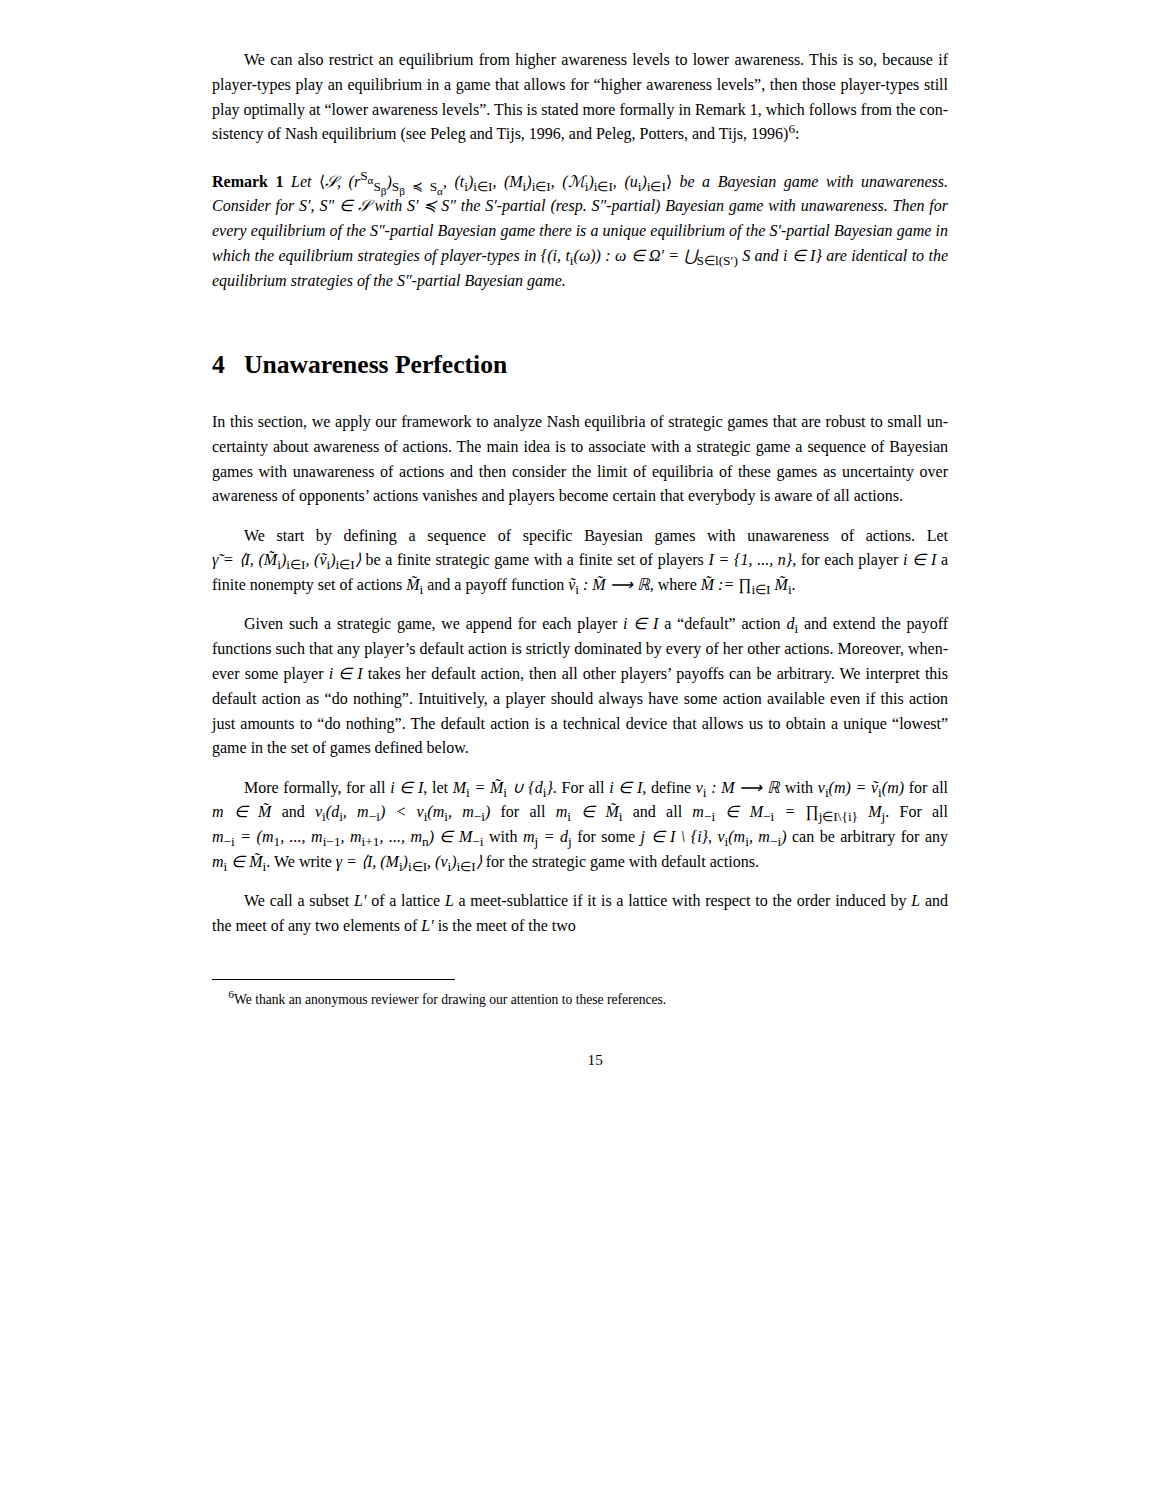We can also restrict an equilibrium from higher awareness levels to lower awareness. This is so, because if player-types play an equilibrium in a game that allows for “higher awareness levels”, then those player-types still play optimally at “lower awareness levels”. This is stated more formally in Remark 1, which follows from the consistency of Nash equilibrium (see Peleg and Tijs, 1996, and Peleg, Potters, and Tijs, 1996)6:
Remark 1 Let ⟨𝒮, (rSαSβ)Sβ ≼ Sα, (ti)i∈I, (Mi)i∈I, (ℳi)i∈I, (ui)i∈I⟩ be a Bayesian game with unawareness. Consider for S′, S″ ∈ 𝒮 with S′ ≼ S″ the S′-partial (resp. S″-partial) Bayesian game with unawareness. Then for every equilibrium of the S″-partial Bayesian game there is a unique equilibrium of the S′-partial Bayesian game in which the equilibrium strategies of player-types in {(i, ti(ω)) : ω ∈ Ω′ = ⋃S∈l(S′) S and i ∈ I} are identical to the equilibrium strategies of the S″-partial Bayesian game.
4 Unawareness Perfection
In this section, we apply our framework to analyze Nash equilibria of strategic games that are robust to small uncertainty about awareness of actions. The main idea is to associate with a strategic game a sequence of Bayesian games with unawareness of actions and then consider the limit of equilibria of these games as uncertainty over awareness of opponents’ actions vanishes and players become certain that everybody is aware of all actions.
We start by defining a sequence of specific Bayesian games with unawareness of actions. Let γ̃ = ⟨I, (M̃i)i∈I, (ṽi)i∈I⟩ be a finite strategic game with a finite set of players I = {1, ..., n}, for each player i ∈ I a finite nonempty set of actions M̃i and a payoff function ṽi : M̃ ⟶ ℝ, where M̃ := ∏i∈I M̃i.
Given such a strategic game, we append for each player i ∈ I a “default” action di and extend the payoff functions such that any player’s default action is strictly dominated by every of her other actions. Moreover, whenever some player i ∈ I takes her default action, then all other players’ payoffs can be arbitrary. We interpret this default action as “do nothing”. Intuitively, a player should always have some action available even if this action just amounts to “do nothing”. The default action is a technical device that allows us to obtain a unique “lowest” game in the set of games defined below.
More formally, for all i ∈ I, let Mi = M̃i ∪ {di}. For all i ∈ I, define vi : M ⟶ ℝ with vi(m) = ṽi(m) for all m ∈ M̃ and vi(di, m−i) < vi(mi, m−i) for all mi ∈ M̃i and all m−i ∈ M−i = ∏j∈I\{i} Mj. For all m−i = (m1, ..., mi−1, mi+1, ..., mn) ∈ M−i with mj = dj for some j ∈ I \ {i}, vi(mi, m−i) can be arbitrary for any mi ∈ M̃i. We write γ = ⟨I, (Mi)i∈I, (vi)i∈I⟩ for the strategic game with default actions.
We call a subset L′ of a lattice L a meet-sublattice if it is a lattice with respect to the order induced by L and the meet of any two elements of L′ is the meet of the two
6We thank an anonymous reviewer for drawing our attention to these references.
15